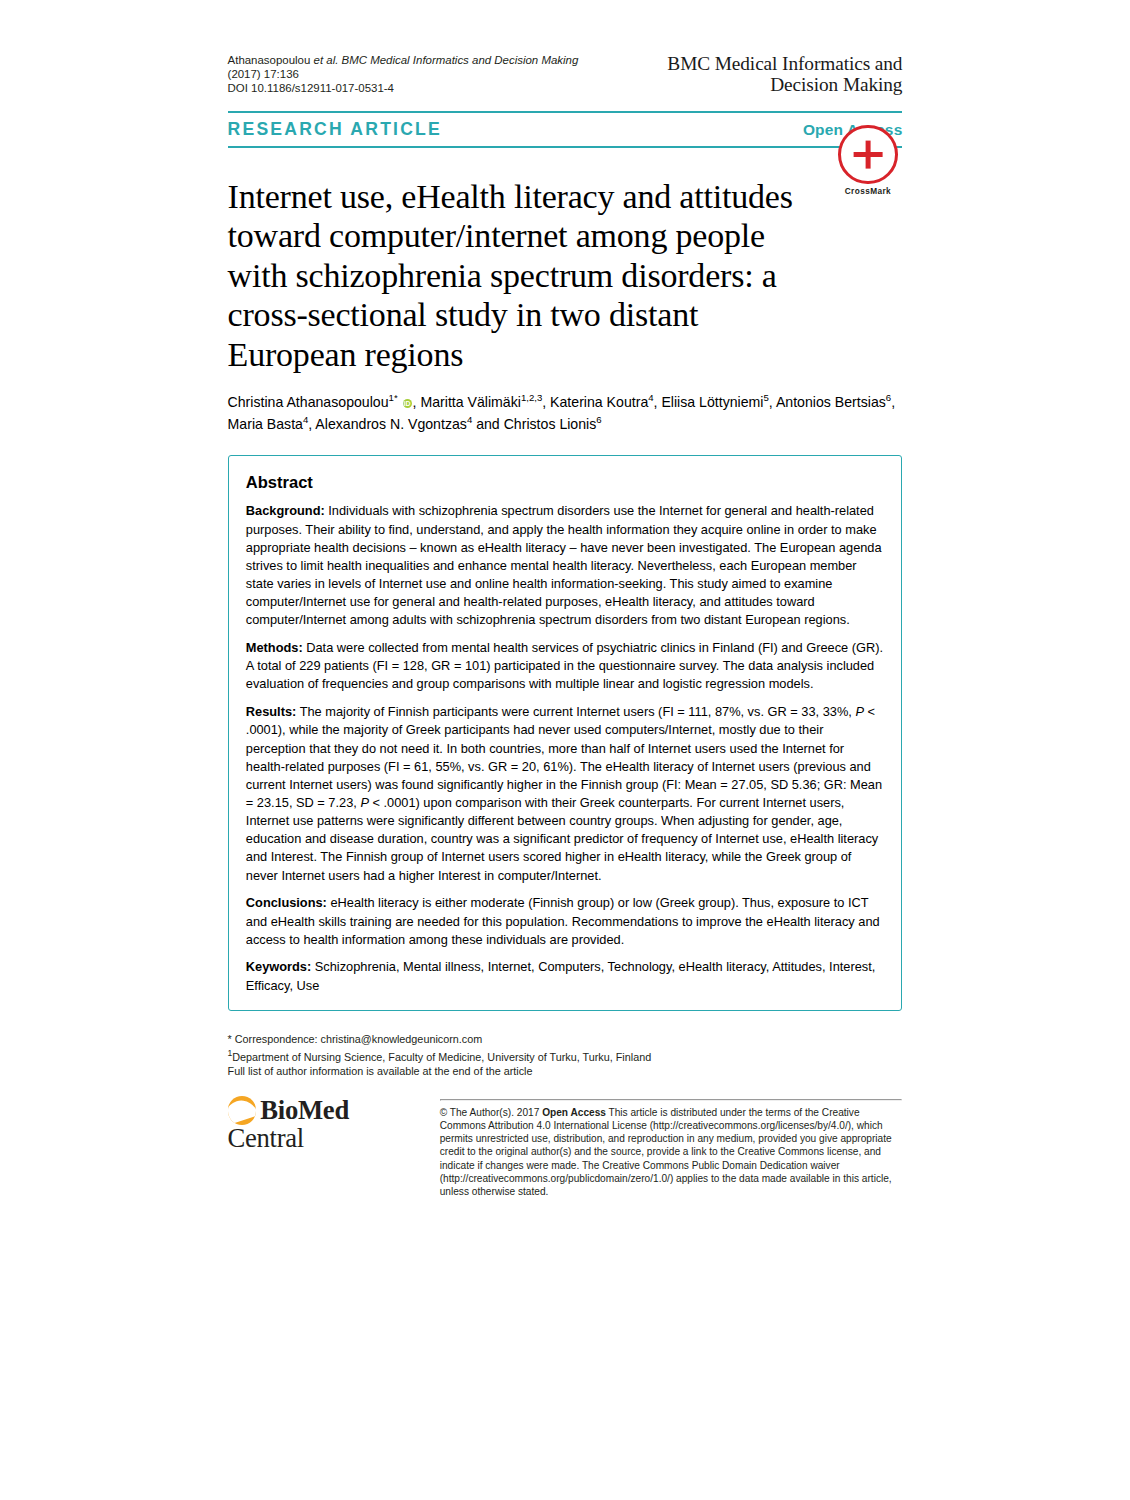Athanasopoulou et al. BMC Medical Informatics and Decision Making
(2017) 17:136
DOI 10.1186/s12911-017-0531-4
BMC Medical Informatics and Decision Making
Research Article
Open Access
CrossMark
Internet use, eHealth literacy and attitudes toward computer/internet among people with schizophrenia spectrum disorders: a cross-sectional study in two distant European regions
Christina Athanasopoulou1* , Maritta Välimäki1,2,3, Katerina Koutra4, Eliisa Löttyniemi5, Antonios Bertsias6, Maria Basta4, Alexandros N. Vgontzas4 and Christos Lionis6
Abstract
Background: Individuals with schizophrenia spectrum disorders use the Internet for general and health-related purposes. Their ability to find, understand, and apply the health information they acquire online in order to make appropriate health decisions – known as eHealth literacy – have never been investigated. The European agenda strives to limit health inequalities and enhance mental health literacy. Nevertheless, each European member state varies in levels of Internet use and online health information-seeking. This study aimed to examine computer/Internet use for general and health-related purposes, eHealth literacy, and attitudes toward computer/Internet among adults with schizophrenia spectrum disorders from two distant European regions.
Methods: Data were collected from mental health services of psychiatric clinics in Finland (FI) and Greece (GR). A total of 229 patients (FI = 128, GR = 101) participated in the questionnaire survey. The data analysis included evaluation of frequencies and group comparisons with multiple linear and logistic regression models.
Results: The majority of Finnish participants were current Internet users (FI = 111, 87%, vs. GR = 33, 33%, P < .0001), while the majority of Greek participants had never used computers/Internet, mostly due to their perception that they do not need it. In both countries, more than half of Internet users used the Internet for health-related purposes (FI = 61, 55%, vs. GR = 20, 61%). The eHealth literacy of Internet users (previous and current Internet users) was found significantly higher in the Finnish group (FI: Mean = 27.05, SD 5.36; GR: Mean = 23.15, SD = 7.23, P < .0001) upon comparison with their Greek counterparts. For current Internet users, Internet use patterns were significantly different between country groups. When adjusting for gender, age, education and disease duration, country was a significant predictor of frequency of Internet use, eHealth literacy and Interest. The Finnish group of Internet users scored higher in eHealth literacy, while the Greek group of never Internet users had a higher Interest in computer/Internet.
Conclusions: eHealth literacy is either moderate (Finnish group) or low (Greek group). Thus, exposure to ICT and eHealth skills training are needed for this population. Recommendations to improve the eHealth literacy and access to health information among these individuals are provided.
Keywords: Schizophrenia, Mental illness, Internet, Computers, Technology, eHealth literacy, Attitudes, Interest, Efficacy, Use
* Correspondence: christina@knowledgeunicorn.com
1Department of Nursing Science, Faculty of Medicine, University of Turku, Turku, Finland
Full list of author information is available at the end of the article
Bio Med Central
© The Author(s). 2017 Open Access This article is distributed under the terms of the Creative Commons Attribution 4.0 International License (http://creativecommons.org/licenses/by/4.0/), which permits unrestricted use, distribution, and reproduction in any medium, provided you give appropriate credit to the original author(s) and the source, provide a link to the Creative Commons license, and indicate if changes were made. The Creative Commons Public Domain Dedication waiver (http://creativecommons.org/publicdomain/zero/1.0/) applies to the data made available in this article, unless otherwise stated.